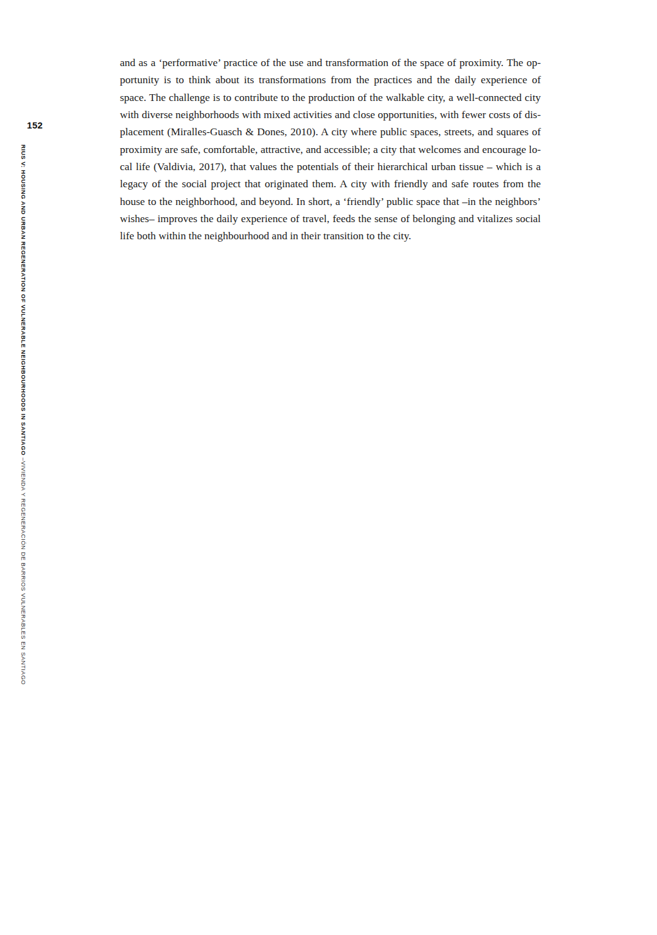152
RIUS V: HOUSING AND URBAN REGENERATION OF VULNERABLE NEIGHBOURHOODS IN SANTIAGO –VIVIENDA Y REGENERACIÓN DE BARRIOS VULNERABLES EN SANTIAGO
and as a ‘performative’ practice of the use and transformation of the space of proximity. The opportunity is to think about its transformations from the practices and the daily experience of space. The challenge is to contribute to the production of the walkable city, a well-connected city with diverse neighborhoods with mixed activities and close opportunities, with fewer costs of displacement (Miralles-Guasch & Dones, 2010). A city where public spaces, streets, and squares of proximity are safe, comfortable, attractive, and accessible; a city that welcomes and encourage local life (Valdivia, 2017), that values the potentials of their hierarchical urban tissue – which is a legacy of the social project that originated them. A city with friendly and safe routes from the house to the neighborhood, and beyond. In short, a ‘friendly’ public space that –in the neighbors’ wishes– improves the daily experience of travel, feeds the sense of belonging and vitalizes social life both within the neighbourhood and in their transition to the city.